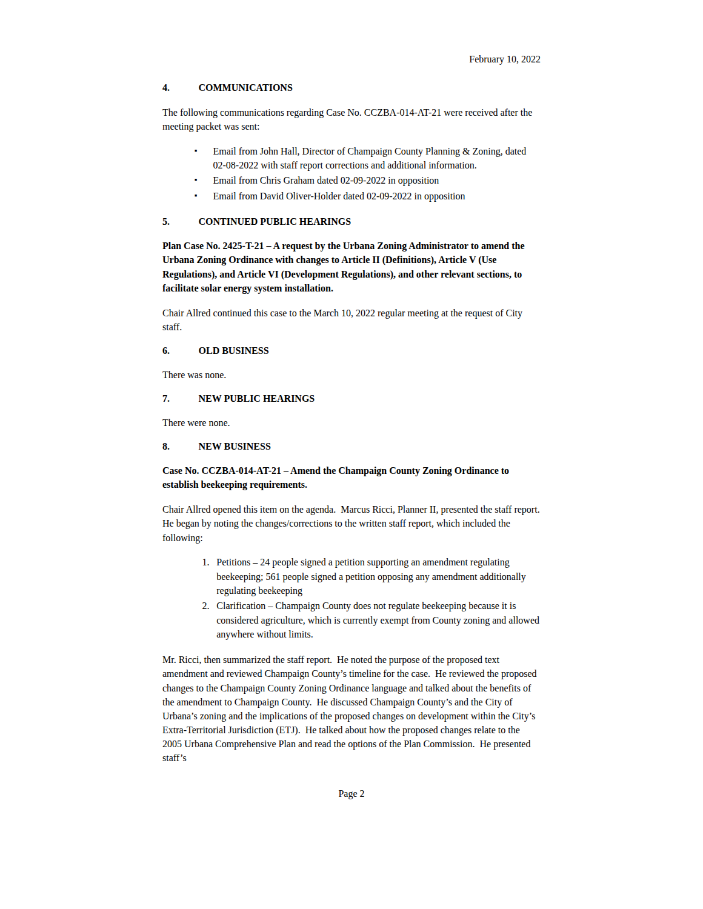February 10, 2022
4. COMMUNICATIONS
The following communications regarding Case No. CCZBA-014-AT-21 were received after the meeting packet was sent:
Email from John Hall, Director of Champaign County Planning & Zoning, dated 02-08-2022 with staff report corrections and additional information.
Email from Chris Graham dated 02-09-2022 in opposition
Email from David Oliver-Holder dated 02-09-2022 in opposition
5. CONTINUED PUBLIC HEARINGS
Plan Case No. 2425-T-21 – A request by the Urbana Zoning Administrator to amend the Urbana Zoning Ordinance with changes to Article II (Definitions), Article V (Use Regulations), and Article VI (Development Regulations), and other relevant sections, to facilitate solar energy system installation.
Chair Allred continued this case to the March 10, 2022 regular meeting at the request of City staff.
6. OLD BUSINESS
There was none.
7. NEW PUBLIC HEARINGS
There were none.
8. NEW BUSINESS
Case No. CCZBA-014-AT-21 – Amend the Champaign County Zoning Ordinance to establish beekeeping requirements.
Chair Allred opened this item on the agenda. Marcus Ricci, Planner II, presented the staff report. He began by noting the changes/corrections to the written staff report, which included the following:
Petitions – 24 people signed a petition supporting an amendment regulating beekeeping; 561 people signed a petition opposing any amendment additionally regulating beekeeping
Clarification – Champaign County does not regulate beekeeping because it is considered agriculture, which is currently exempt from County zoning and allowed anywhere without limits.
Mr. Ricci, then summarized the staff report. He noted the purpose of the proposed text amendment and reviewed Champaign County’s timeline for the case. He reviewed the proposed changes to the Champaign County Zoning Ordinance language and talked about the benefits of the amendment to Champaign County. He discussed Champaign County’s and the City of Urbana’s zoning and the implications of the proposed changes on development within the City’s Extra-Territorial Jurisdiction (ETJ). He talked about how the proposed changes relate to the 2005 Urbana Comprehensive Plan and read the options of the Plan Commission. He presented staff’s
Page 2